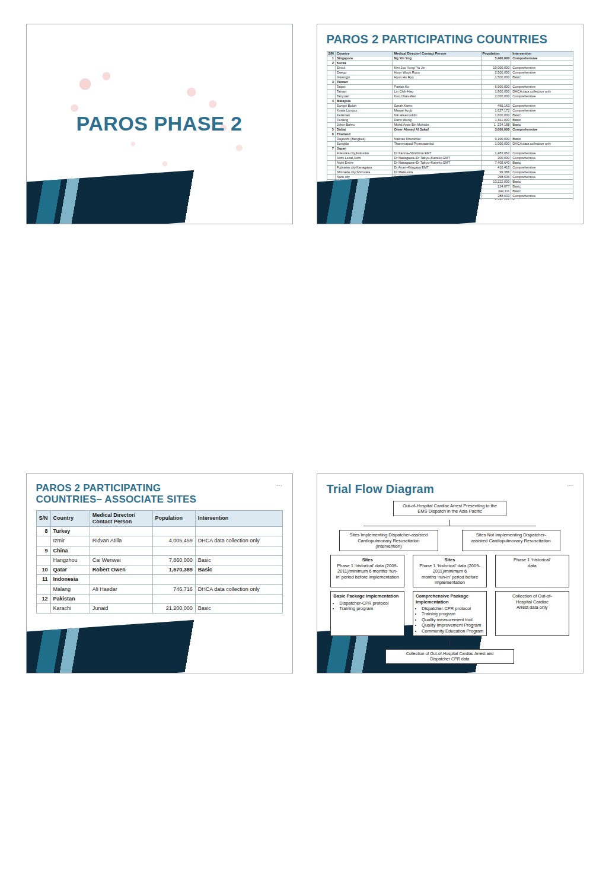PAROS PHASE 2
PAROS 2 PARTICIPATING COUNTRIES
| S/N | Country | Medical Director/ Contact Person | Population | Intervention |
| --- | --- | --- | --- | --- |
| 1 | Singapore | Ng Yih Yng | 5,400,000 | Comprehensive |
| 2 | Korea | | | |
| | Seoul | Kim Joo Yong/ Yu Jin | 10,000,000 | Comprehensive |
| | Daegu | Hyun Wook Ryoo | 2,500,000 | Comprehensive |
| | Gwangju | Hyun Ho Ryu | 1,500,000 | Basic |
| 3 | Taiwan | | | |
| | Taipei | Patrick Ko | 6,900,000 | Comprehensive |
| | Tainan | Lin Chih-Hao | 1,800,000 | DHCA data collection only |
| | Taoyuan | Kuo Chan-Wei | 2,000,000 | Comprehensive |
| 4 | Malaysia | | | |
| | Sungei Buloh | Sarah Karim | 466,163 | Comprehensive |
| | Kuala Lumpur | Mawar Ayub | 1,627,172 | Comprehensive |
| | Kelantan | Nik Hisamuddin | 1,600,000 | Basic |
| | Penang | Darin Wong | 1,611,000 | Basic |
| | Johor Bahru | Mohd Amin Bin Mohidin | 1 ,334,188 | Basic |
| 5 | Dubai | Omer Ahmed Al Sakaf | 3,000,000 | Comprehensive |
| 6 | Thailand | | | |
| | Rajavithi (Bangkok) | Nalinas Khunkhlai | 9,100,000 | Basic |
| | Songkla | Thammapad Piyasuwankul | 1,000,000 | DHCA data collection only |
| 7 | Japan | | | |
| | Fukuoka city,Fukuoka | Dr Kanna+Shishima EMT | 1,483,052 | Comprehensive |
| | Aichi Local,Aichi | Dr Nakagawa+Dr Takyu+Kaneko EMT | 300,000 | Comprehensive |
| | Aichi Entire | Dr Nakagawa+Dr Takyu+Kaneko EMT | 7,408,640 | Basic |
| | Fujisawa city,Kanagawa | Dr Anan+Kitagaya EMT | 416,418 | Comprehensive |
| | Shimada city,Shizuoka | Dr Matsuoka | 99,386 | Comprehensive |
| | Nara city | Dr Shimamoto+Iwami | 368,636 | Comprehensive |
| | Tokyo Entire | DrTanaka+Dr Takyu+Kaneko EMT | 13,222,000 | Basic |
| | Kiryu City, Gunma | Dr Tanaka+Kimura EMT | 124,077 | Basic |
| | Soka city, Saitama | Dr Tanaka+Matsuyama EMT | 243,111 | Basic |
| | Toyonaka, Osaka | Dr Shimamoto+Dr Iwami | 388,633 | Comprehensive |
| | Osaka Entire | Dr Nishiuchi | 2,871,000 | Basic |
…
PAROS 2 PARTICIPATING
COUNTRIES– ASSOCIATE SITES
| S/N | Country | Medical Director/ Contact Person | Population | Intervention |
| --- | --- | --- | --- | --- |
| 8 | Turkey | | | |
| | Izmir | Ridvan Atilla | 4,005,459 | DHCA data collection only |
| 9 | China | | | |
| | Hangzhou | Cai Wenwei | 7,860,000 | Basic |
| 10 | Qatar | Robert Owen | 1,670,389 | Basic |
| 11 | Indonesia | | | |
| | Malang | Ali Haedar | 746,716 | DHCA data collection only |
| 12 | Pakistan | | | |
| | Karachi | Junaid | 21,200,000 | Basic |
…
Trial Flow Diagram
Out-of-Hospital Cardiac Arrest Presenting to the
EMS Dispatch in the Asia Pacific
Sites Implementing Dispatcher-assisted
Cardiopulmonary Resuscitation
(Intervention)
Sites Not Implementing Dispatcher-
assisted Cardiopulmonary Resuscitation
Sites
Phase 1 ‘historical’ data (2009-
2011)/minimum 6 months ‘run-
in’ period before implementation
Sites
Phase 1 ‘historical’ data (2009-2011)/minimum 6
months ‘run-in’ period before implementation
Phase 1 ‘historical’
data
Basic Package Implementation
Dispatcher-CPR protocol
Training program
Comprehensive Package Implementation
Dispatcher-CPR protocol
Training program
Quality measurement tool
Quality Improvement Program
Community Education Program
Collection of Out-of-
Hospital Cardiac
Arrest data only
Collection of Out-of-Hospital Cardiac Arrest and
Dispatcher CPR data